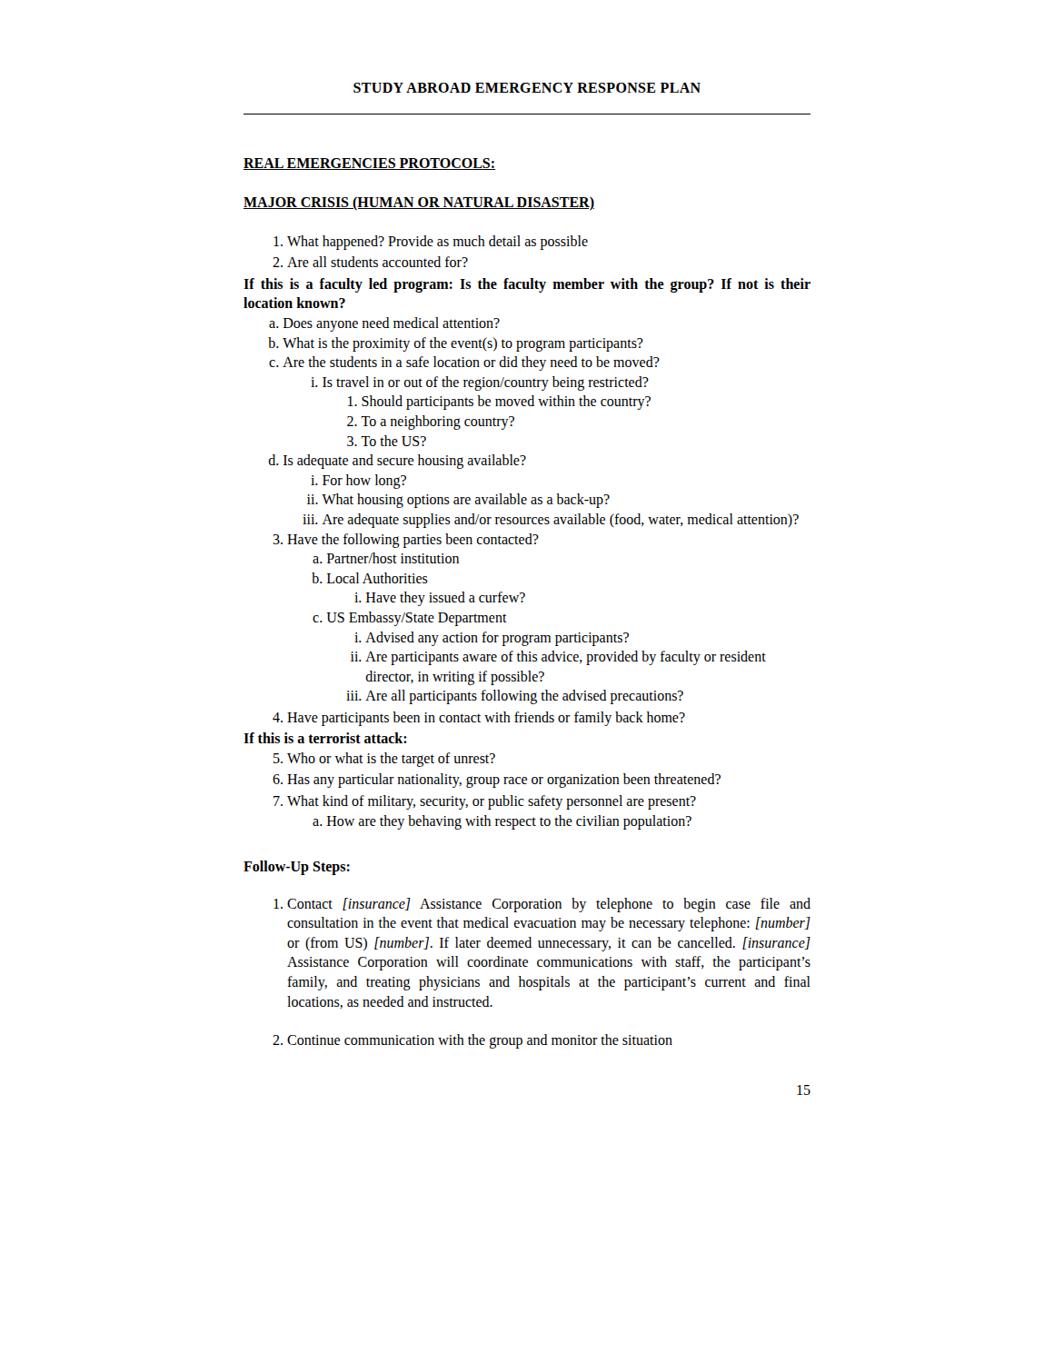STUDY ABROAD EMERGENCY RESPONSE PLAN
REAL EMERGENCIES PROTOCOLS:
MAJOR CRISIS (HUMAN OR NATURAL DISASTER)
What happened? Provide as much detail as possible
Are all students accounted for?
If this is a faculty led program: Is the faculty member with the group? If not is their location known?
Does anyone need medical attention?
What is the proximity of the event(s) to program participants?
Are the students in a safe location or did they need to be moved?
Is travel in or out of the region/country being restricted?
Should participants be moved within the country?
To a neighboring country?
To the US?
Is adequate and secure housing available?
For how long?
What housing options are available as a back-up?
Are adequate supplies and/or resources available (food, water, medical attention)?
Have the following parties been contacted?
Partner/host institution
Local Authorities
Have they issued a curfew?
US Embassy/State Department
Advised any action for program participants?
Are participants aware of this advice, provided by faculty or resident director, in writing if possible?
Are all participants following the advised precautions?
Have participants been in contact with friends or family back home?
If this is a terrorist attack:
Who or what is the target of unrest?
Has any particular nationality, group race or organization been threatened?
What kind of military, security, or public safety personnel are present?
How are they behaving with respect to the civilian population?
Follow-Up Steps:
Contact [insurance] Assistance Corporation by telephone to begin case file and consultation in the event that medical evacuation may be necessary telephone: [number] or (from US) [number]. If later deemed unnecessary, it can be cancelled. [insurance] Assistance Corporation will coordinate communications with staff, the participant’s family, and treating physicians and hospitals at the participant’s current and final locations, as needed and instructed.
Continue communication with the group and monitor the situation
15